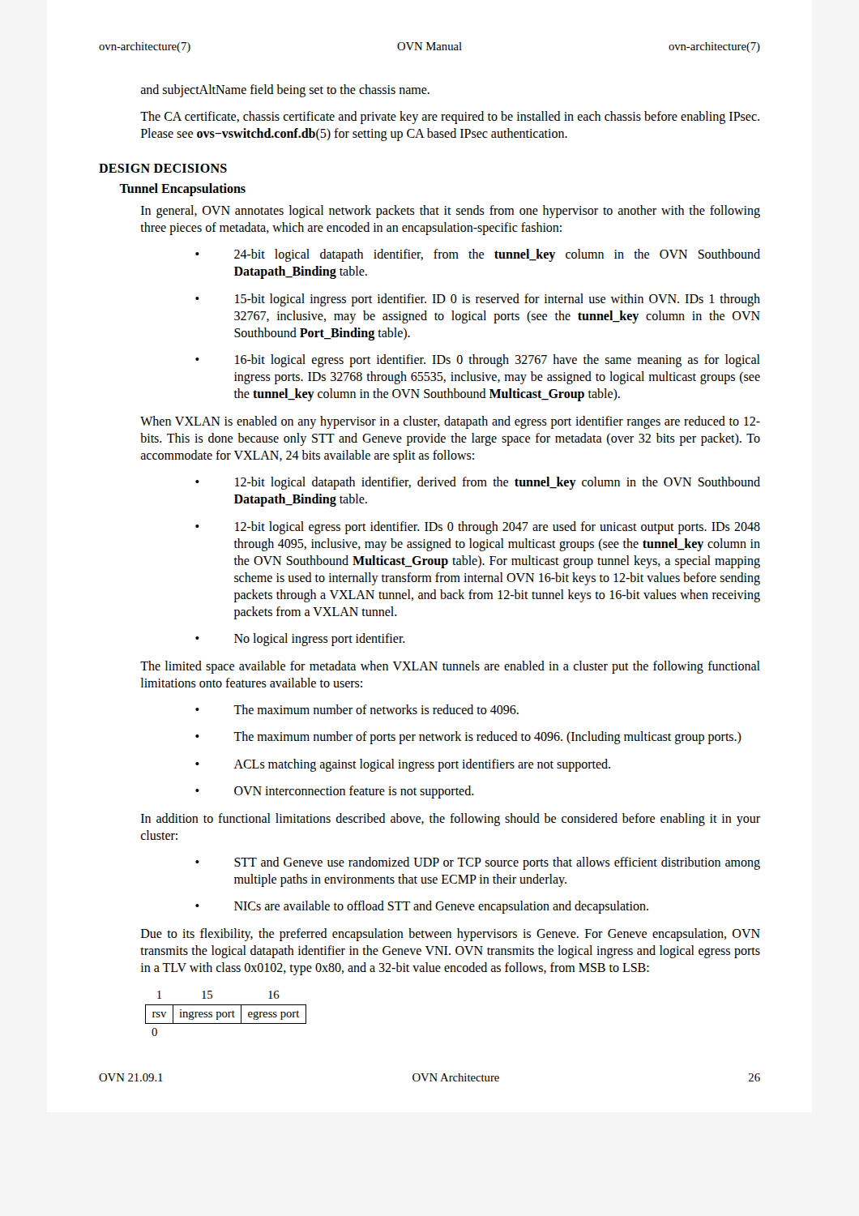ovn-architecture(7)
OVN Manual
ovn-architecture(7)
and subjectAltName field being set to the chassis name.
The CA certificate, chassis certificate and private key are required to be installed in each chassis before enabling IPsec. Please see ovs−vswitchd.conf.db(5) for setting up CA based IPsec authentication.
DESIGN DECISIONS
Tunnel Encapsulations
In general, OVN annotates logical network packets that it sends from one hypervisor to another with the following three pieces of metadata, which are encoded in an encapsulation-specific fashion:
24-bit logical datapath identifier, from the tunnel_key column in the OVN Southbound Datapath_Binding table.
15-bit logical ingress port identifier. ID 0 is reserved for internal use within OVN. IDs 1 through 32767, inclusive, may be assigned to logical ports (see the tunnel_key column in the OVN Southbound Port_Binding table).
16-bit logical egress port identifier. IDs 0 through 32767 have the same meaning as for logical ingress ports. IDs 32768 through 65535, inclusive, may be assigned to logical multicast groups (see the tunnel_key column in the OVN Southbound Multicast_Group table).
When VXLAN is enabled on any hypervisor in a cluster, datapath and egress port identifier ranges are reduced to 12-bits. This is done because only STT and Geneve provide the large space for metadata (over 32 bits per packet). To accommodate for VXLAN, 24 bits available are split as follows:
12-bit logical datapath identifier, derived from the tunnel_key column in the OVN Southbound Datapath_Binding table.
12-bit logical egress port identifier. IDs 0 through 2047 are used for unicast output ports. IDs 2048 through 4095, inclusive, may be assigned to logical multicast groups (see the tunnel_key column in the OVN Southbound Multicast_Group table). For multicast group tunnel keys, a special mapping scheme is used to internally transform from internal OVN 16-bit keys to 12-bit values before sending packets through a VXLAN tunnel, and back from 12-bit tunnel keys to 16-bit values when receiving packets from a VXLAN tunnel.
No logical ingress port identifier.
The limited space available for metadata when VXLAN tunnels are enabled in a cluster put the following functional limitations onto features available to users:
The maximum number of networks is reduced to 4096.
The maximum number of ports per network is reduced to 4096. (Including multicast group ports.)
ACLs matching against logical ingress port identifiers are not supported.
OVN interconnection feature is not supported.
In addition to functional limitations described above, the following should be considered before enabling it in your cluster:
STT and Geneve use randomized UDP or TCP source ports that allows efficient distribution among multiple paths in environments that use ECMP in their underlay.
NICs are available to offload STT and Geneve encapsulation and decapsulation.
Due to its flexibility, the preferred encapsulation between hypervisors is Geneve. For Geneve encapsulation, OVN transmits the logical datapath identifier in the Geneve VNI. OVN transmits the logical ingress and logical egress ports in a TLV with class 0x0102, type 0x80, and a 32-bit value encoded as follows, from MSB to LSB:
| 1 | 15 | 16 |
| rsv | ingress port | egress port |
| 0 | | |
OVN 21.09.1
OVN Architecture
26